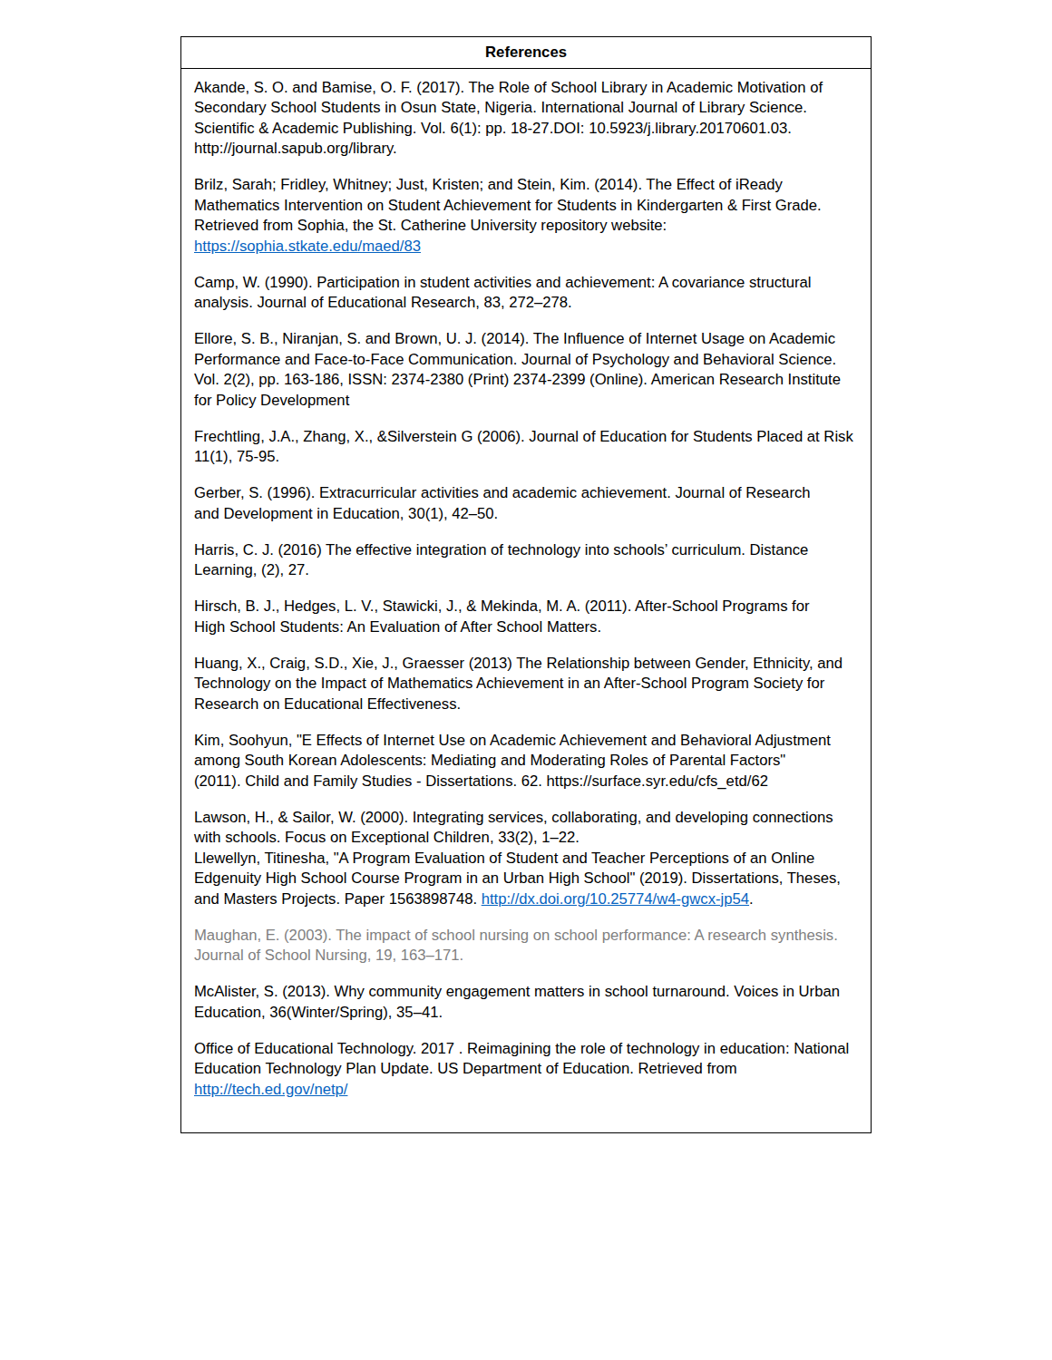References
Akande, S. O. and Bamise, O. F. (2017). The Role of School Library in Academic Motivation of Secondary School Students in Osun State, Nigeria. International Journal of Library Science. Scientific & Academic Publishing. Vol. 6(1): pp. 18-27.DOI: 10.5923/j.library.20170601.03. http://journal.sapub.org/library.
Brilz, Sarah; Fridley, Whitney; Just, Kristen; and Stein, Kim. (2014). The Effect of iReady Mathematics Intervention on Student Achievement for Students in Kindergarten & First Grade. Retrieved from Sophia, the St. Catherine University repository website: https://sophia.stkate.edu/maed/83
Camp, W. (1990). Participation in student activities and achievement: A covariance structural analysis. Journal of Educational Research, 83, 272–278.
Ellore, S. B., Niranjan, S. and Brown, U. J. (2014). The Influence of Internet Usage on Academic Performance and Face-to-Face Communication. Journal of Psychology and Behavioral Science. Vol. 2(2), pp. 163-186, ISSN: 2374-2380 (Print) 2374-2399 (Online). American Research Institute for Policy Development
Frechtling, J.A., Zhang, X., &Silverstein G (2006). Journal of Education for Students Placed at Risk 11(1), 75-95.
Gerber, S. (1996). Extracurricular activities and academic achievement. Journal of Research
and Development in Education, 30(1), 42–50.
Harris, C. J. (2016) The effective integration of technology into schools’ curriculum. Distance Learning, (2), 27.
Hirsch, B. J., Hedges, L. V., Stawicki, J., & Mekinda, M. A. (2011). After-School Programs for
High School Students: An Evaluation of After School Matters.
Huang, X., Craig, S.D., Xie, J., Graesser (2013) The Relationship between Gender, Ethnicity, and Technology on the Impact of Mathematics Achievement in an After-School Program Society for Research on Educational Effectiveness.
Kim, Soohyun, "E Effects of Internet Use on Academic Achievement and Behavioral Adjustment among South Korean Adolescents: Mediating and Moderating Roles of Parental Factors"
(2011). Child and Family Studies - Dissertations. 62. https://surface.syr.edu/cfs_etd/62
Lawson, H., & Sailor, W. (2000). Integrating services, collaborating, and developing connections with schools. Focus on Exceptional Children, 33(2), 1–22.
Llewellyn, Titinesha, "A Program Evaluation of Student and Teacher Perceptions of an Online Edgenuity High School Course Program in an Urban High School" (2019). Dissertations, Theses, and Masters Projects. Paper 1563898748. http://dx.doi.org/10.25774/w4-gwcx-jp54.
Maughan, E. (2003). The impact of school nursing on school performance: A research synthesis. Journal of School Nursing, 19, 163–171.
McAlister, S. (2013). Why community engagement matters in school turnaround. Voices in Urban Education, 36(Winter/Spring), 35–41.
Office of Educational Technology. 2017 . Reimagining the role of technology in education: National Education Technology Plan Update. US Department of Education. Retrieved from http://tech.ed.gov/netp/